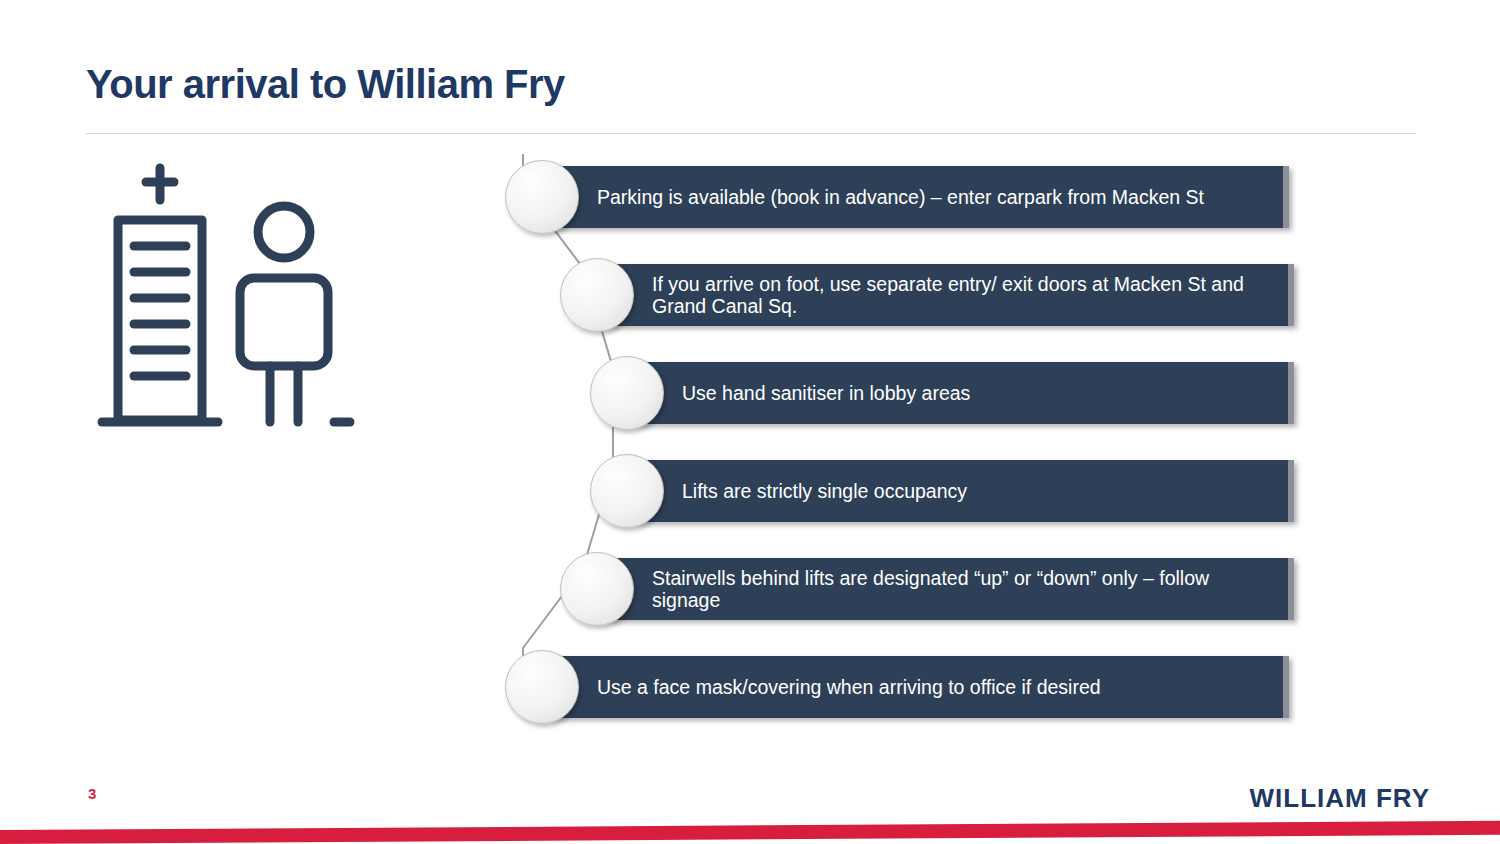Your arrival to William Fry
Parking is available (book in advance) – enter carpark from Macken St
If you arrive on foot, use separate entry/ exit doors at Macken St and Grand Canal Sq.
Use hand sanitiser in lobby areas
Lifts are strictly single occupancy
Stairwells behind lifts are designated “up” or “down” only – follow signage
Use a face mask/covering when arriving to office if desired
3
WILLIAM FRY